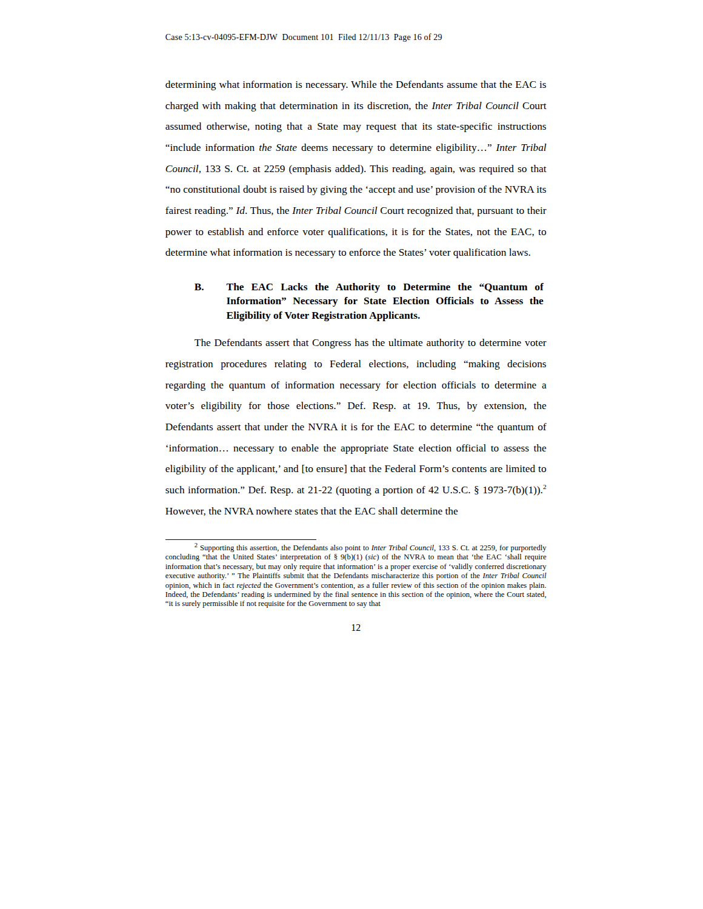Case 5:13-cv-04095-EFM-DJW Document 101 Filed 12/11/13 Page 16 of 29
determining what information is necessary. While the Defendants assume that the EAC is charged with making that determination in its discretion, the Inter Tribal Council Court assumed otherwise, noting that a State may request that its state-specific instructions “include information the State deems necessary to determine eligibility…” Inter Tribal Council, 133 S. Ct. at 2259 (emphasis added). This reading, again, was required so that “no constitutional doubt is raised by giving the ‘accept and use’ provision of the NVRA its fairest reading.” Id. Thus, the Inter Tribal Council Court recognized that, pursuant to their power to establish and enforce voter qualifications, it is for the States, not the EAC, to determine what information is necessary to enforce the States’ voter qualification laws.
B.
The EAC Lacks the Authority to Determine the “Quantum of Information” Necessary for State Election Officials to Assess the Eligibility of Voter Registration Applicants.
The Defendants assert that Congress has the ultimate authority to determine voter registration procedures relating to Federal elections, including “making decisions regarding the quantum of information necessary for election officials to determine a voter’s eligibility for those elections.” Def. Resp. at 19. Thus, by extension, the Defendants assert that under the NVRA it is for the EAC to determine “the quantum of ‘information… necessary to enable the appropriate State election official to assess the eligibility of the applicant,’ and [to ensure] that the Federal Form’s contents are limited to such information.” Def. Resp. at 21-22 (quoting a portion of 42 U.S.C. § 1973-7(b)(1)).2 However, the NVRA nowhere states that the EAC shall determine the
2 Supporting this assertion, the Defendants also point to Inter Tribal Council, 133 S. Ct. at 2259, for purportedly concluding “that the United States’ interpretation of § 9(b)(1) (sic) of the NVRA to mean that ‘the EAC ‘shall require information that’s necessary, but may only require that information’ is a proper exercise of ‘validly conferred discretionary executive authority.’ ” The Plaintiffs submit that the Defendants mischaracterize this portion of the Inter Tribal Council opinion, which in fact rejected the Government’s contention, as a fuller review of this section of the opinion makes plain. Indeed, the Defendants’ reading is undermined by the final sentence in this section of the opinion, where the Court stated, “it is surely permissible if not requisite for the Government to say that
12